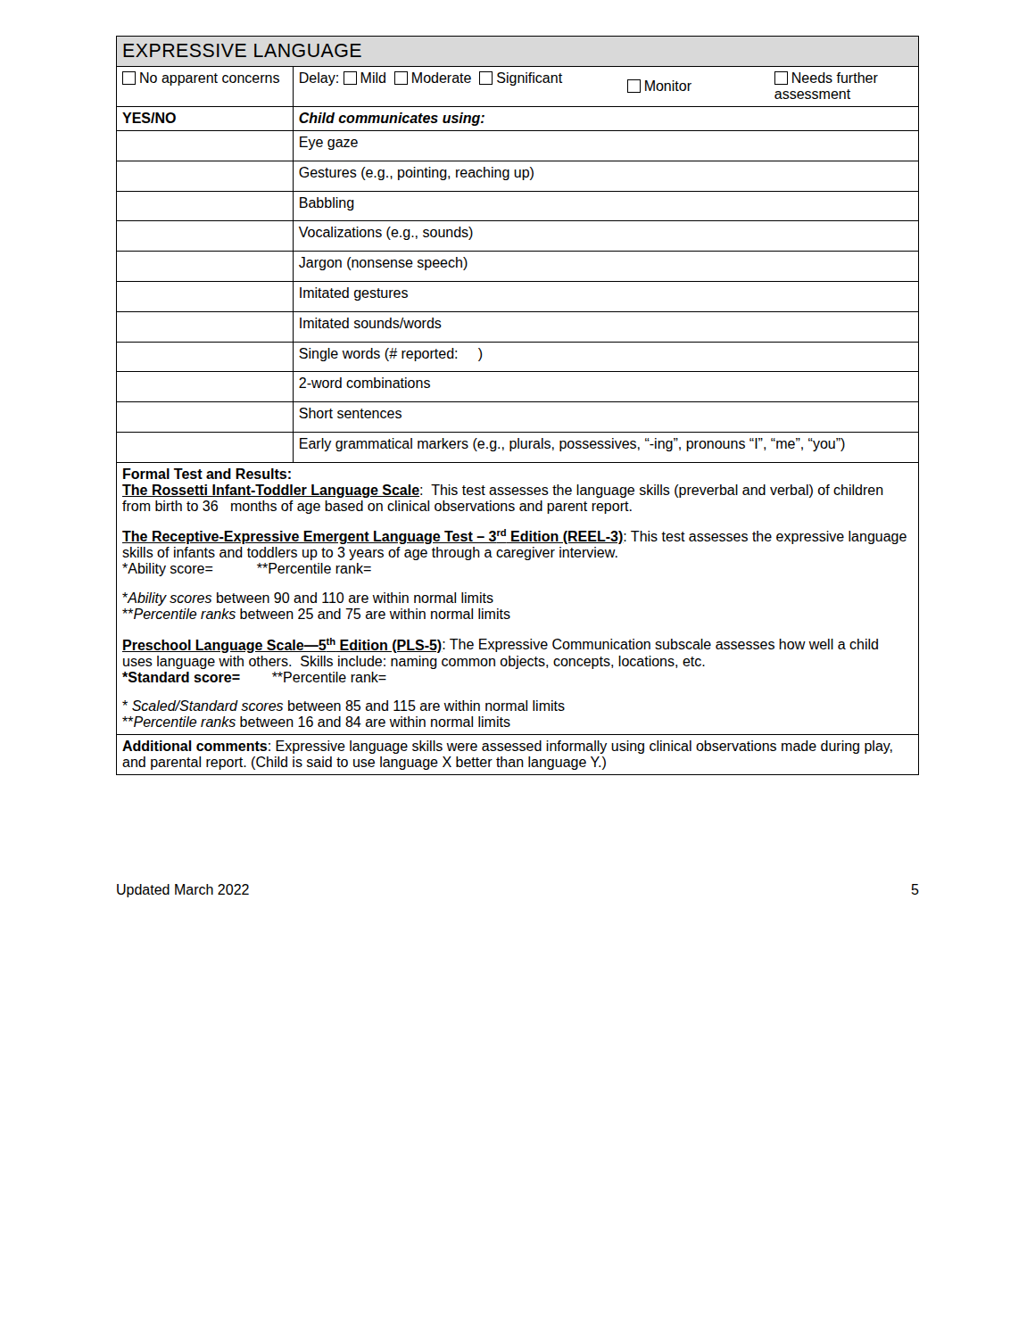| EXPRESSIVE LANGUAGE |
| No apparent concerns | / Delay: Mild Moderate Significant / Monitor / Needs further assessment / |
| YES/NO | Child communicates using: |
| | Eye gaze |
| | Gestures (e.g., pointing, reaching up) |
| | Babbling |
| | Vocalizations (e.g., sounds) |
| | Jargon (nonsense speech) |
| | Imitated gestures |
| | Imitated sounds/words |
| | Single words (# reported: ) |
| | 2-word combinations |
| | Short sentences |
| | Early grammatical markers (e.g., plurals, possessives, “-ing”, pronouns “I”, “me”, “you”) |
| Formal Test and Results: The Rossetti Infant-Toddler Language Scale : This test assesses the language skills (preverbal and verbal) of children from birth to 36 months of age based on clinical observations and parent report. The Receptive-Expressive Emergent Language Test – 3 rd Edition (REEL-3) : This test assesses the expressive language skills of infants and toddlers up to 3 years of age through a caregiver interview. *Ability score= **Percentile rank= * Ability scores between 90 and 110 are within normal limits ** Percentile ranks between 25 and 75 are within normal limits Preschool Language Scale—5 th Edition (PLS-5) : The Expressive Communication subscale assesses how well a child uses language with others. Skills include: naming common objects, concepts, locations, etc. *Standard score= **Percentile rank= * Scaled/Standard scores between 85 and 115 are within normal limits ** Percentile ranks between 16 and 84 are within normal limits |
| Additional comments : Expressive language skills were assessed informally using clinical observations made during play, and parental report. (Child is said to use language X better than language Y.) |
Updated March 2022 5